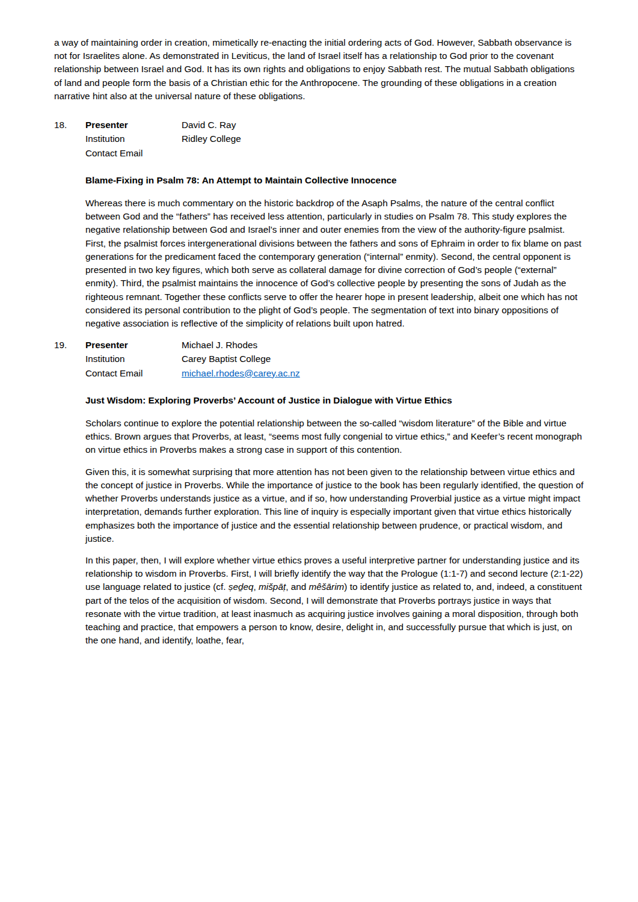a way of maintaining order in creation, mimetically re-enacting the initial ordering acts of God. However, Sabbath observance is not for Israelites alone. As demonstrated in Leviticus, the land of Israel itself has a relationship to God prior to the covenant relationship between Israel and God. It has its own rights and obligations to enjoy Sabbath rest. The mutual Sabbath obligations of land and people form the basis of a Christian ethic for the Anthropocene. The grounding of these obligations in a creation narrative hint also at the universal nature of these obligations.
18.
| Presenter | David C. Ray |
| Institution | Ridley College |
| Contact Email | |
Blame-Fixing in Psalm 78: An Attempt to Maintain Collective Innocence
Whereas there is much commentary on the historic backdrop of the Asaph Psalms, the nature of the central conflict between God and the “fathers” has received less attention, particularly in studies on Psalm 78. This study explores the negative relationship between God and Israel’s inner and outer enemies from the view of the authority-figure psalmist. First, the psalmist forces intergenerational divisions between the fathers and sons of Ephraim in order to fix blame on past generations for the predicament faced the contemporary generation (“internal” enmity). Second, the central opponent is presented in two key figures, which both serve as collateral damage for divine correction of God’s people (“external” enmity). Third, the psalmist maintains the innocence of God’s collective people by presenting the sons of Judah as the righteous remnant. Together these conflicts serve to offer the hearer hope in present leadership, albeit one which has not considered its personal contribution to the plight of God’s people. The segmentation of text into binary oppositions of negative association is reflective of the simplicity of relations built upon hatred.
19.
| Presenter | Michael J. Rhodes |
| Institution | Carey Baptist College |
| Contact Email | michael.rhodes@carey.ac.nz |
Just Wisdom: Exploring Proverbs’ Account of Justice in Dialogue with Virtue Ethics
Scholars continue to explore the potential relationship between the so-called “wisdom literature” of the Bible and virtue ethics. Brown argues that Proverbs, at least, “seems most fully congenial to virtue ethics,” and Keefer’s recent monograph on virtue ethics in Proverbs makes a strong case in support of this contention.
Given this, it is somewhat surprising that more attention has not been given to the relationship between virtue ethics and the concept of justice in Proverbs. While the importance of justice to the book has been regularly identified, the question of whether Proverbs understands justice as a virtue, and if so, how understanding Proverbial justice as a virtue might impact interpretation, demands further exploration. This line of inquiry is especially important given that virtue ethics historically emphasizes both the importance of justice and the essential relationship between prudence, or practical wisdom, and justice.
In this paper, then, I will explore whether virtue ethics proves a useful interpretive partner for understanding justice and its relationship to wisdom in Proverbs. First, I will briefly identify the way that the Prologue (1:1-7) and second lecture (2:1-22) use language related to justice (cf. ṣeḏeq, mišpāṭ, and mêšārim) to identify justice as related to, and, indeed, a constituent part of the telos of the acquisition of wisdom. Second, I will demonstrate that Proverbs portrays justice in ways that resonate with the virtue tradition, at least inasmuch as acquiring justice involves gaining a moral disposition, through both teaching and practice, that empowers a person to know, desire, delight in, and successfully pursue that which is just, on the one hand, and identify, loathe, fear,